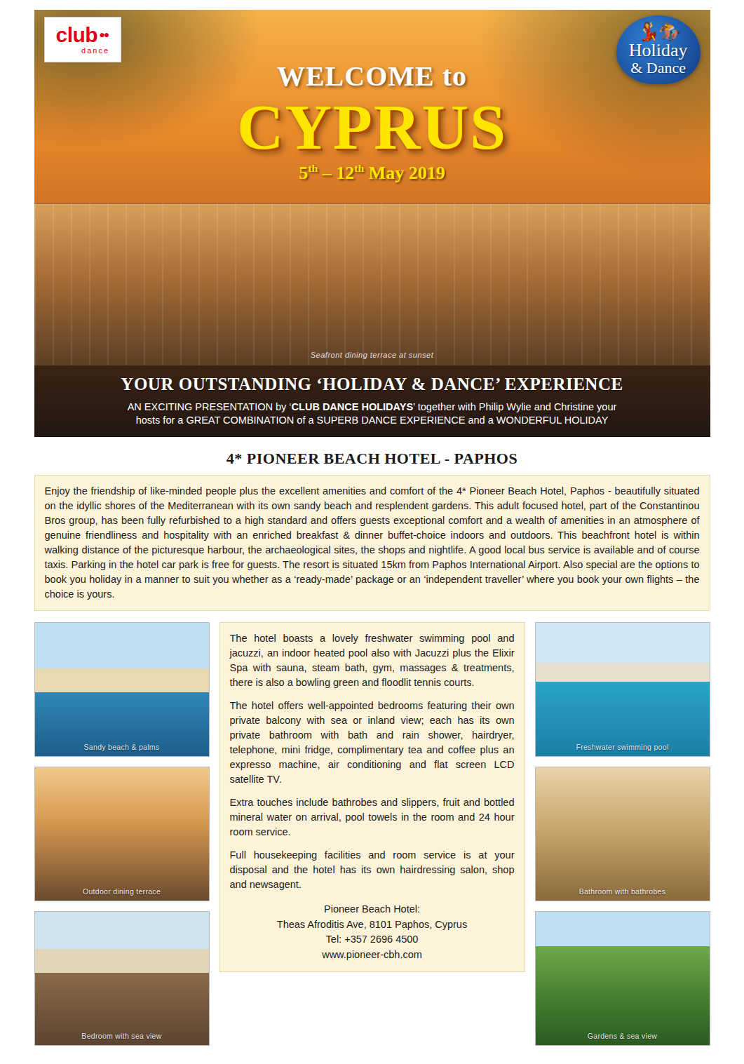club●● dance
💃🏇
Holiday& Dance
WELCOME to
CYPRUS
5th – 12th May 2019
Seafront dining terrace at sunset
YOUR OUTSTANDING ‘HOLIDAY & DANCE’ EXPERIENCE
AN EXCITING PRESENTATION by ‘CLUB DANCE HOLIDAYS’ together with Philip Wylie and Christine your
hosts for a GREAT COMBINATION of a SUPERB DANCE EXPERIENCE and a WONDERFUL HOLIDAY
4* PIONEER BEACH HOTEL - PAPHOS
Enjoy the friendship of like-minded people plus the excellent amenities and comfort of the 4* Pioneer Beach Hotel, Paphos - beautifully situated on the idyllic shores of the Mediterranean with its own sandy beach and resplendent gardens. This adult focused hotel, part of the Constantinou Bros group, has been fully refurbished to a high standard and offers guests exceptional comfort and a wealth of amenities in an atmosphere of genuine friendliness and hospitality with an enriched breakfast & dinner buffet-choice indoors and outdoors. This beachfront hotel is within walking distance of the picturesque harbour, the archaeological sites, the shops and nightlife. A good local bus service is available and of course taxis. Parking in the hotel car park is free for guests. The resort is situated 15km from Paphos International Airport. Also special are the options to book you holiday in a manner to suit you whether as a ‘ready-made’ package or an ‘independent traveller’ where you book your own flights – the choice is yours.
Sandy beach & palms
Outdoor dining terrace
Bedroom with sea view
The hotel boasts a lovely freshwater swimming pool and jacuzzi, an indoor heated pool also with Jacuzzi plus the Elixir Spa with sauna, steam bath, gym, massages & treatments, there is also a bowling green and floodlit tennis courts.
The hotel offers well-appointed bedrooms featuring their own private balcony with sea or inland view; each has its own private bathroom with bath and rain shower, hairdryer, telephone, mini fridge, complimentary tea and coffee plus an expresso machine, air conditioning and flat screen LCD satellite TV.
Extra touches include bathrobes and slippers, fruit and bottled mineral water on arrival, pool towels in the room and 24 hour room service.
Full housekeeping facilities and room service is at your disposal and the hotel has its own hairdressing salon, shop and newsagent.
Pioneer Beach Hotel:
Theas Afroditis Ave, 8101 Paphos, Cyprus
Tel: +357 2696 4500
www.pioneer-cbh.com
Freshwater swimming pool
Bathroom with bathrobes
Gardens & sea view